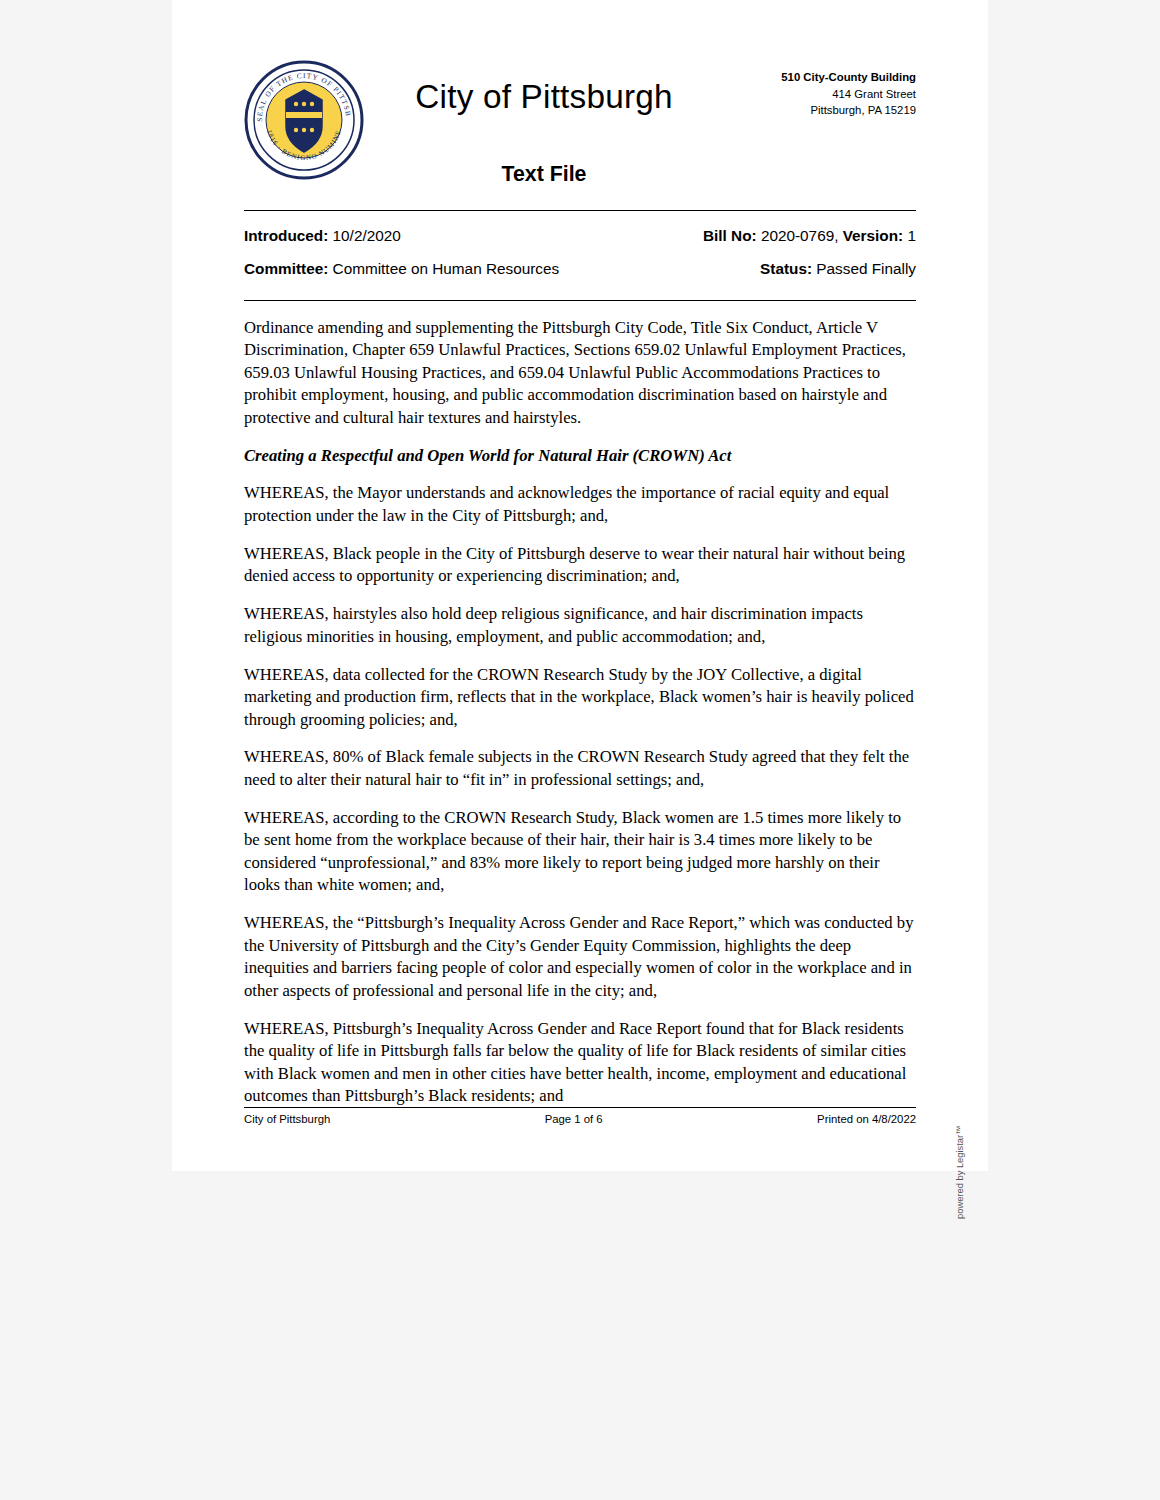THE SEAL OF THE CITY OF PITTSBURGH 1816 · BENIGNO NUMINE
City of Pittsburgh
Text File
510 City-County Building
414 Grant Street
Pittsburgh, PA 15219
Introduced: 10/2/2020
Bill No: 2020-0769, Version: 1
Committee: Committee on Human Resources
Status: Passed Finally
Ordinance amending and supplementing the Pittsburgh City Code, Title Six Conduct, Article V Discrimination, Chapter 659 Unlawful Practices, Sections 659.02 Unlawful Employment Practices, 659.03 Unlawful Housing Practices, and 659.04 Unlawful Public Accommodations Practices to prohibit employment, housing, and public accommodation discrimination based on hairstyle and protective and cultural hair textures and hairstyles.
Creating a Respectful and Open World for Natural Hair (CROWN) Act
WHEREAS, the Mayor understands and acknowledges the importance of racial equity and equal protection under the law in the City of Pittsburgh; and,
WHEREAS, Black people in the City of Pittsburgh deserve to wear their natural hair without being denied access to opportunity or experiencing discrimination; and,
WHEREAS, hairstyles also hold deep religious significance, and hair discrimination impacts religious minorities in housing, employment, and public accommodation; and,
WHEREAS, data collected for the CROWN Research Study by the JOY Collective, a digital marketing and production firm, reflects that in the workplace, Black women’s hair is heavily policed through grooming policies; and,
WHEREAS, 80% of Black female subjects in the CROWN Research Study agreed that they felt the need to alter their natural hair to “fit in” in professional settings; and,
WHEREAS, according to the CROWN Research Study, Black women are 1.5 times more likely to be sent home from the workplace because of their hair, their hair is 3.4 times more likely to be considered “unprofessional,” and 83% more likely to report being judged more harshly on their looks than white women; and,
WHEREAS, the “Pittsburgh’s Inequality Across Gender and Race Report,” which was conducted by the University of Pittsburgh and the City’s Gender Equity Commission, highlights the deep inequities and barriers facing people of color and especially women of color in the workplace and in other aspects of professional and personal life in the city; and,
WHEREAS, Pittsburgh’s Inequality Across Gender and Race Report found that for Black residents the quality of life in Pittsburgh falls far below the quality of life for Black residents of similar cities with Black women and men in other cities have better health, income, employment and educational outcomes than Pittsburgh’s Black residents; and
City of Pittsburgh
Page 1 of 6
Printed on 4/8/2022
powered by Legistar™